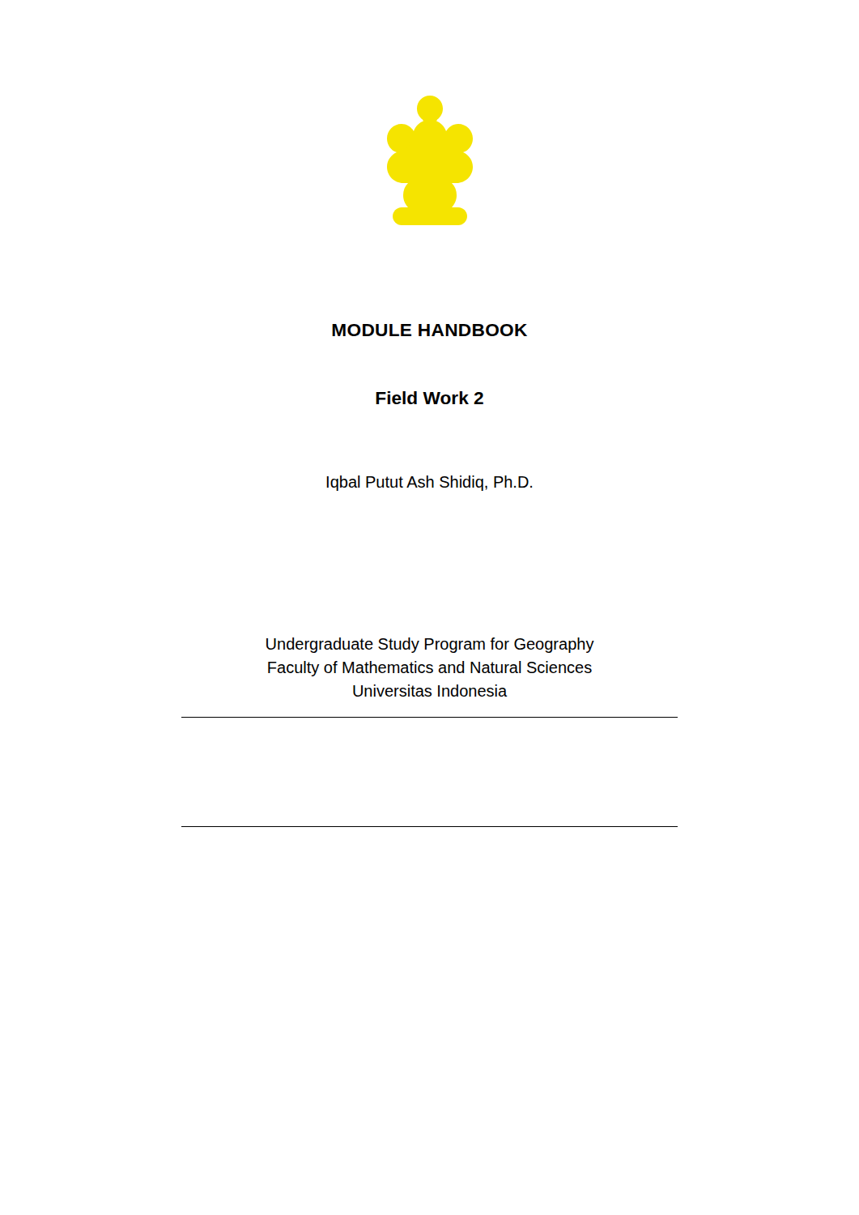MODULE HANDBOOK
Field Work 2
Iqbal Putut Ash Shidiq, Ph.D.
Undergraduate Study Program for Geography
Faculty of Mathematics and Natural Sciences
Universitas Indonesia